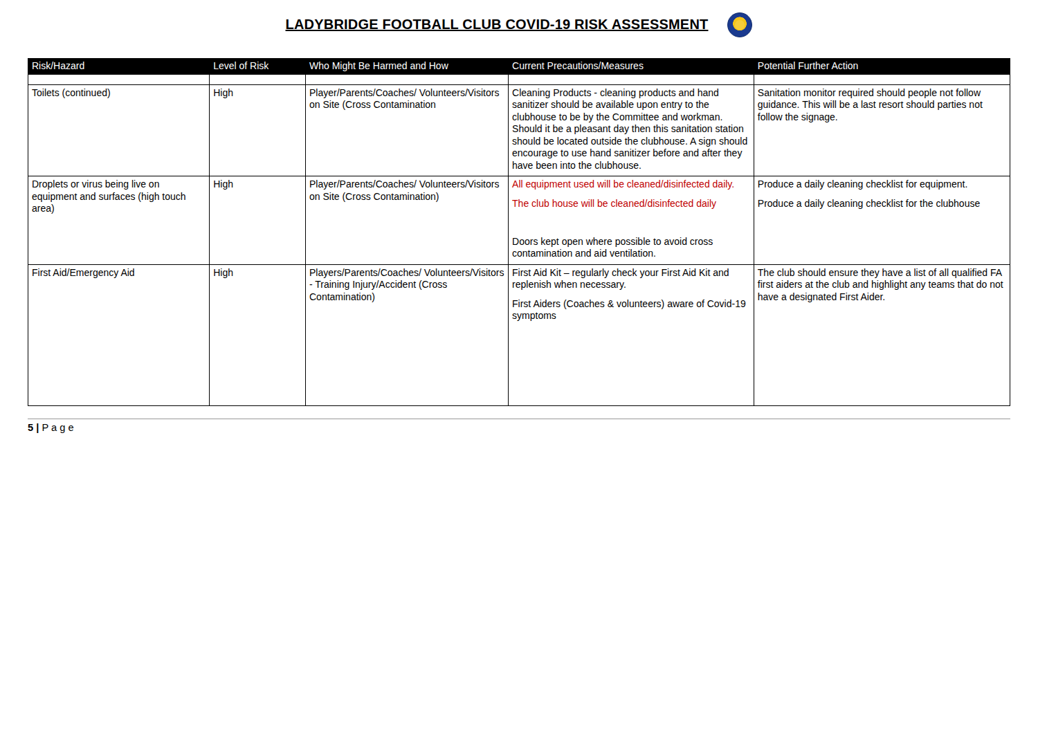LADYBRIDGE FOOTBALL CLUB COVID-19 RISK ASSESSMENT
| Risk/Hazard | Level of Risk | Who Might Be Harmed and How | Current Precautions/Measures | Potential Further Action |
| --- | --- | --- | --- | --- |
| Toilets (continued) | High | Player/Parents/Coaches/ Volunteers/Visitors on Site (Cross Contamination | Cleaning Products - cleaning products and hand sanitizer should be available upon entry to the clubhouse to be by the Committee and workman. Should it be a pleasant day then this sanitation station should be located outside the clubhouse. A sign should encourage to use hand sanitizer before and after they have been into the clubhouse. | Sanitation monitor required should people not follow guidance. This will be a last resort should parties not follow the signage. |
| Droplets or virus being live on equipment and surfaces (high touch area) | High | Player/Parents/Coaches/ Volunteers/Visitors on Site (Cross Contamination) | All equipment used will be cleaned/disinfected daily. The club house will be cleaned/disinfected daily Doors kept open where possible to avoid cross contamination and aid ventilation. | Produce a daily cleaning checklist for equipment. Produce a daily cleaning checklist for the clubhouse |
| First Aid/Emergency Aid | High | Players/Parents/Coaches/ Volunteers/Visitors - Training Injury/Accident (Cross Contamination) | First Aid Kit – regularly check your First Aid Kit and replenish when necessary. First Aiders (Coaches & volunteers) aware of Covid-19 symptoms | The club should ensure they have a list of all qualified FA first aiders at the club and highlight any teams that do not have a designated First Aider. |
5 | P a g e